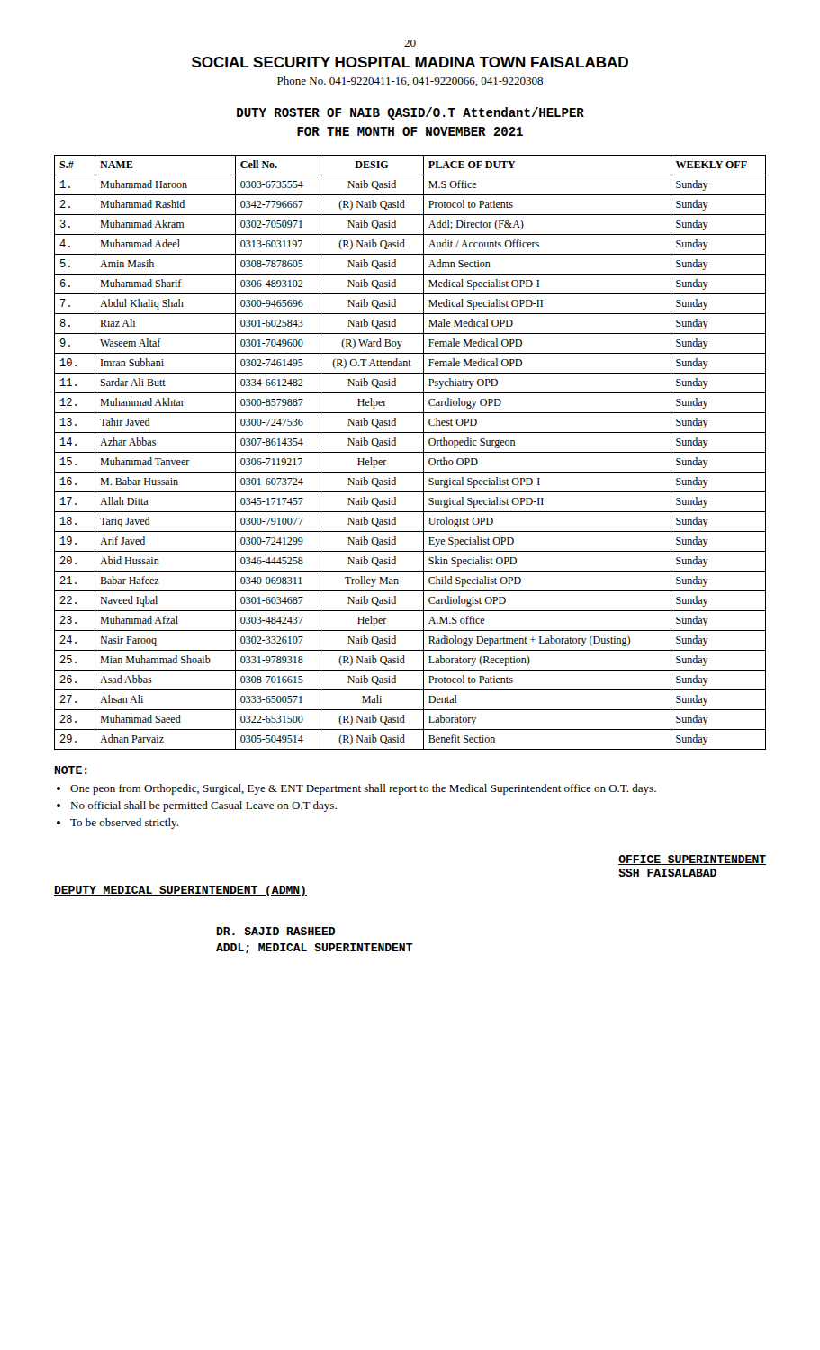20
SOCIAL SECURITY HOSPITAL MADINA TOWN FAISALABAD
Phone No. 041-9220411-16, 041-9220066, 041-9220308
DUTY ROSTER OF NAIB QASID/O.T Attendant/HELPER
FOR THE MONTH OF NOVEMBER 2021
| S.# | NAME | Cell No. | DESIG | PLACE OF DUTY | WEEKLY OFF |
| --- | --- | --- | --- | --- | --- |
| 1. | Muhammad Haroon | 0303-6735554 | Naib Qasid | M.S Office | Sunday |
| 2. | Muhammad Rashid | 0342-7796667 | (R) Naib Qasid | Protocol to Patients | Sunday |
| 3. | Muhammad Akram | 0302-7050971 | Naib Qasid | Addl; Director (F&A) | Sunday |
| 4. | Muhammad Adeel | 0313-6031197 | (R) Naib Qasid | Audit / Accounts Officers | Sunday |
| 5. | Amin Masih | 0308-7878605 | Naib Qasid | Admn Section | Sunday |
| 6. | Muhammad Sharif | 0306-4893102 | Naib Qasid | Medical Specialist OPD-I | Sunday |
| 7. | Abdul Khaliq Shah | 0300-9465696 | Naib Qasid | Medical Specialist OPD-II | Sunday |
| 8. | Riaz Ali | 0301-6025843 | Naib Qasid | Male Medical OPD | Sunday |
| 9. | Waseem Altaf | 0301-7049600 | (R) Ward Boy | Female Medical OPD | Sunday |
| 10. | Imran Subhani | 0302-7461495 | (R) O.T Attendant | Female Medical OPD | Sunday |
| 11. | Sardar Ali Butt | 0334-6612482 | Naib Qasid | Psychiatry OPD | Sunday |
| 12. | Muhammad Akhtar | 0300-8579887 | Helper | Cardiology OPD | Sunday |
| 13. | Tahir Javed | 0300-7247536 | Naib Qasid | Chest OPD | Sunday |
| 14. | Azhar Abbas | 0307-8614354 | Naib Qasid | Orthopedic Surgeon | Sunday |
| 15. | Muhammad Tanveer | 0306-7119217 | Helper | Ortho OPD | Sunday |
| 16. | M. Babar Hussain | 0301-6073724 | Naib Qasid | Surgical Specialist OPD-I | Sunday |
| 17. | Allah Ditta | 0345-1717457 | Naib Qasid | Surgical Specialist OPD-II | Sunday |
| 18. | Tariq Javed | 0300-7910077 | Naib Qasid | Urologist OPD | Sunday |
| 19. | Arif Javed | 0300-7241299 | Naib Qasid | Eye Specialist OPD | Sunday |
| 20. | Abid Hussain | 0346-4445258 | Naib Qasid | Skin Specialist OPD | Sunday |
| 21. | Babar Hafeez | 0340-0698311 | Trolley Man | Child Specialist OPD | Sunday |
| 22. | Naveed Iqbal | 0301-6034687 | Naib Qasid | Cardiologist OPD | Sunday |
| 23. | Muhammad Afzal | 0303-4842437 | Helper | A.M.S office | Sunday |
| 24. | Nasir Farooq | 0302-3326107 | Naib Qasid | Radiology Department + Laboratory (Dusting) | Sunday |
| 25. | Mian Muhammad Shoaib | 0331-9789318 | (R) Naib Qasid | Laboratory (Reception) | Sunday |
| 26. | Asad Abbas | 0308-7016615 | Naib Qasid | Protocol to Patients | Sunday |
| 27. | Ahsan Ali | 0333-6500571 | Mali | Dental | Sunday |
| 28. | Muhammad Saeed | 0322-6531500 | (R) Naib Qasid | Laboratory | Sunday |
| 29. | Adnan Parvaiz | 0305-5049514 | (R) Naib Qasid | Benefit Section | Sunday |
NOTE:
One peon from Orthopedic, Surgical, Eye & ENT Department shall report to the Medical Superintendent office on O.T. days.
No official shall be permitted Casual Leave on O.T days.
To be observed strictly.
OFFICE SUPERINTENDENT
SSH FAISALABAD
DEPUTY MEDICAL SUPERINTENDENT (ADMN)
DR. SAJID RASHEED
ADDL; MEDICAL SUPERINTENDENT